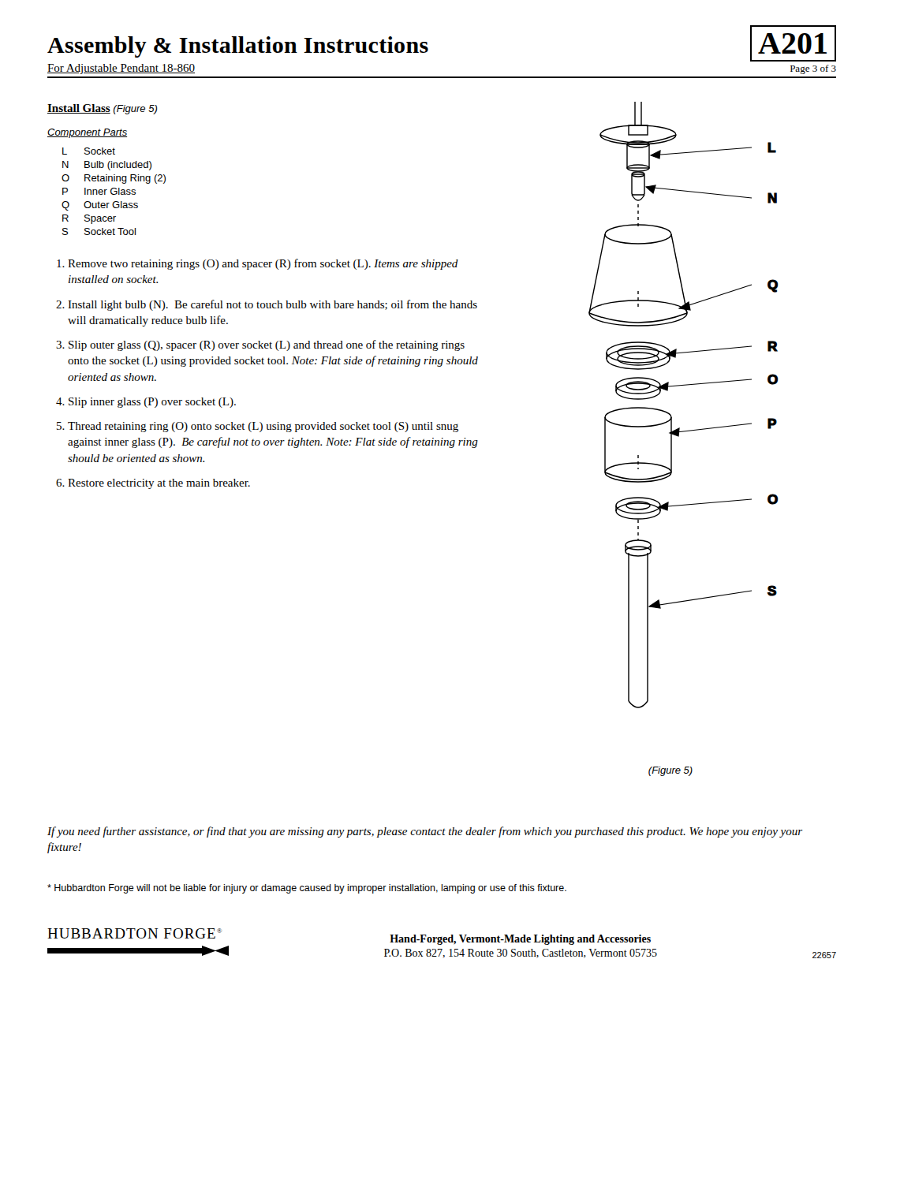A201
Assembly & Installation Instructions
For Adjustable Pendant 18-860
Page 3 of 3
Install Glass
(Figure 5)
Component Parts
| L | Socket |
| N | Bulb (included) |
| O | Retaining Ring (2) |
| P | Inner Glass |
| Q | Outer Glass |
| R | Spacer |
| S | Socket Tool |
Remove two retaining rings (O) and spacer (R) from socket (L). Items are shipped installed on socket.
Install light bulb (N). Be careful not to touch bulb with bare hands; oil from the hands will dramatically reduce bulb life.
Slip outer glass (Q), spacer (R) over socket (L) and thread one of the retaining rings onto the socket (L) using provided socket tool. Note: Flat side of retaining ring should oriented as shown.
Slip inner glass (P) over socket (L).
Thread retaining ring (O) onto socket (L) using provided socket tool (S) until snug against inner glass (P). Be careful not to over tighten. Note: Flat side of retaining ring should be oriented as shown.
Restore electricity at the main breaker.
L N Q R O P O S
(Figure 5)
If you need further assistance, or find that you are missing any parts, please contact the dealer from which you purchased this product. We hope you enjoy your fixture!
* Hubbardton Forge will not be liable for injury or damage caused by improper installation, lamping or use of this fixture.
HUBBARDTON FORGE®
Hand-Forged, Vermont-Made Lighting and Accessories
P.O. Box 827, 154 Route 30 South, Castleton, Vermont 05735
22657